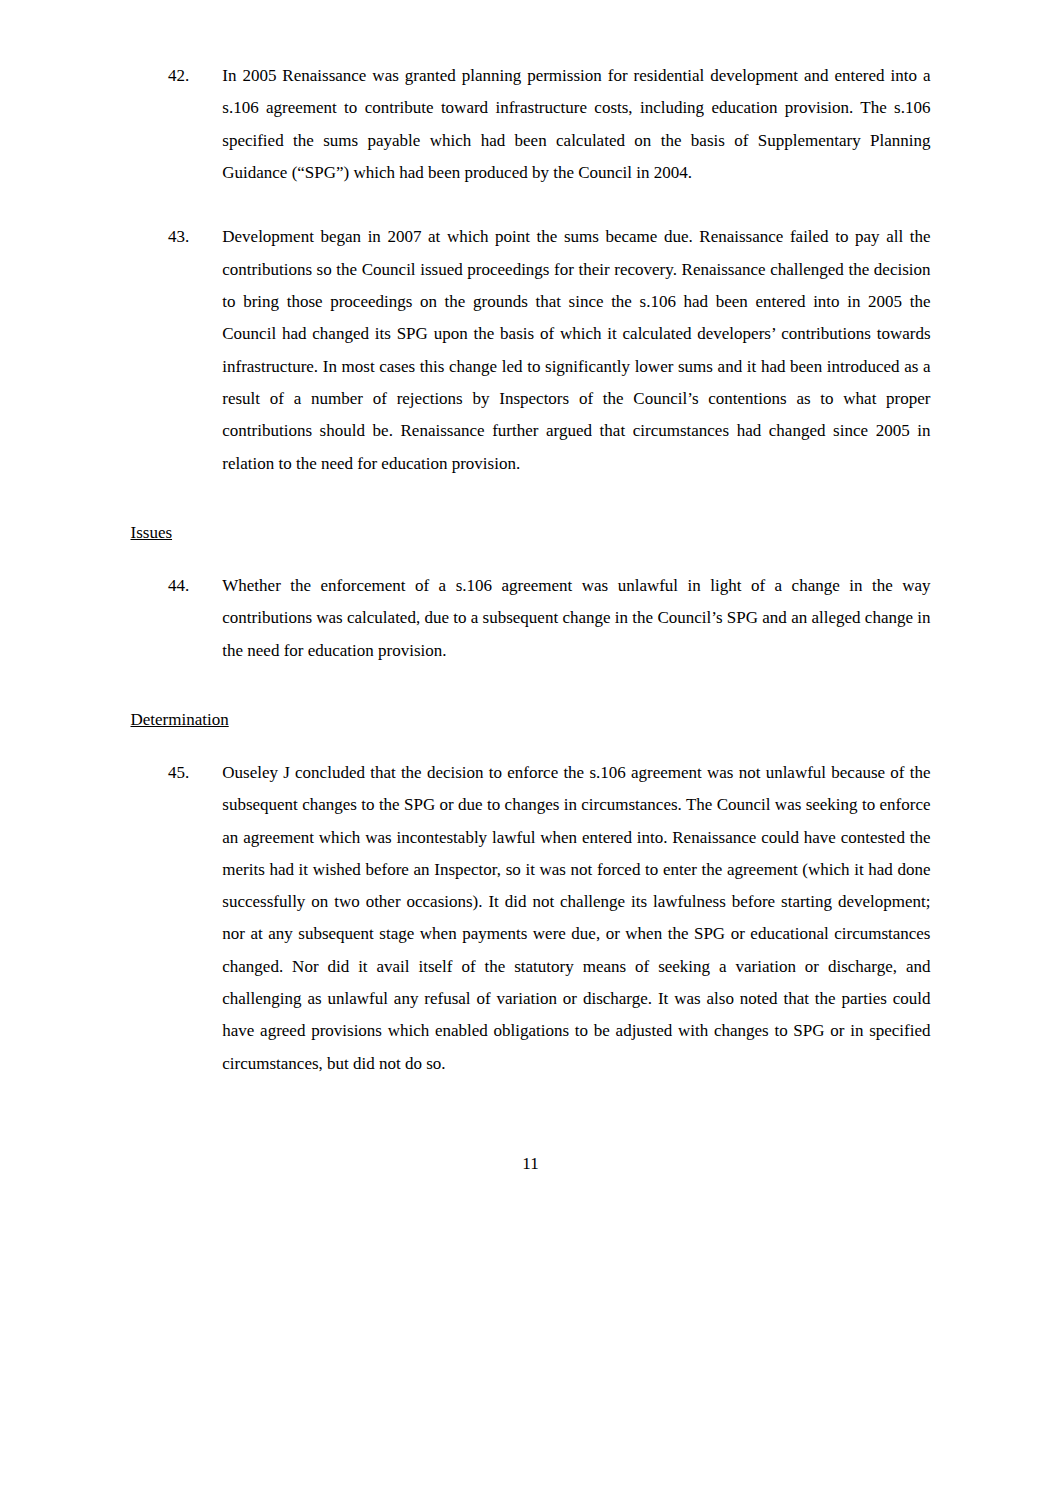42. In 2005 Renaissance was granted planning permission for residential development and entered into a s.106 agreement to contribute toward infrastructure costs, including education provision. The s.106 specified the sums payable which had been calculated on the basis of Supplementary Planning Guidance (“SPG”) which had been produced by the Council in 2004.
43. Development began in 2007 at which point the sums became due. Renaissance failed to pay all the contributions so the Council issued proceedings for their recovery. Renaissance challenged the decision to bring those proceedings on the grounds that since the s.106 had been entered into in 2005 the Council had changed its SPG upon the basis of which it calculated developers’ contributions towards infrastructure. In most cases this change led to significantly lower sums and it had been introduced as a result of a number of rejections by Inspectors of the Council’s contentions as to what proper contributions should be. Renaissance further argued that circumstances had changed since 2005 in relation to the need for education provision.
Issues
44. Whether the enforcement of a s.106 agreement was unlawful in light of a change in the way contributions was calculated, due to a subsequent change in the Council’s SPG and an alleged change in the need for education provision.
Determination
45. Ouseley J concluded that the decision to enforce the s.106 agreement was not unlawful because of the subsequent changes to the SPG or due to changes in circumstances. The Council was seeking to enforce an agreement which was incontestably lawful when entered into. Renaissance could have contested the merits had it wished before an Inspector, so it was not forced to enter the agreement (which it had done successfully on two other occasions). It did not challenge its lawfulness before starting development; nor at any subsequent stage when payments were due, or when the SPG or educational circumstances changed. Nor did it avail itself of the statutory means of seeking a variation or discharge, and challenging as unlawful any refusal of variation or discharge. It was also noted that the parties could have agreed provisions which enabled obligations to be adjusted with changes to SPG or in specified circumstances, but did not do so.
11